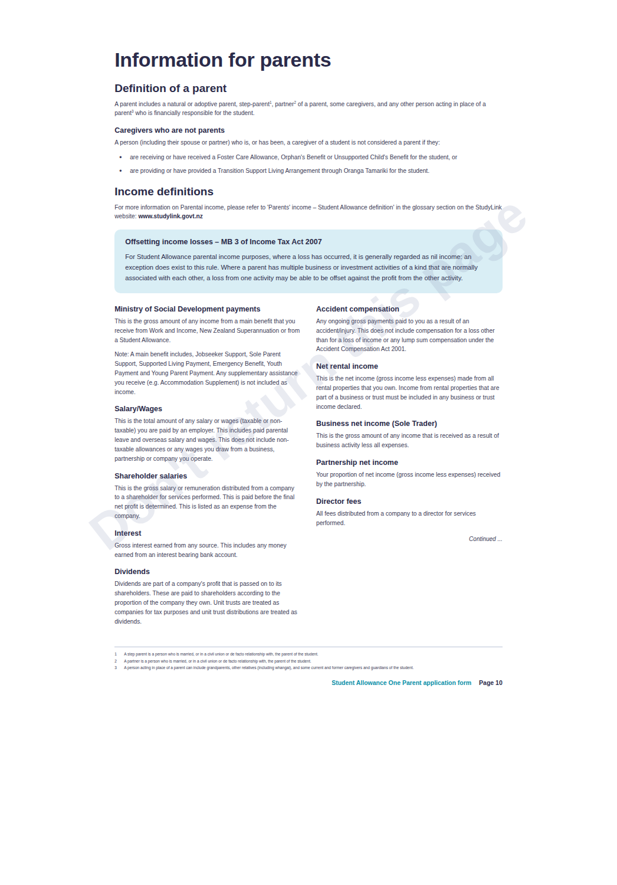Don't return this page
Information for parents
Definition of a parent
A parent includes a natural or adoptive parent, step-parent1, partner2 of a parent, some caregivers, and any other person acting in place of a parent3 who is financially responsible for the student.
Caregivers who are not parents
A person (including their spouse or partner) who is, or has been, a caregiver of a student is not considered a parent if they:
are receiving or have received a Foster Care Allowance, Orphan's Benefit or Unsupported Child's Benefit for the student, or
are providing or have provided a Transition Support Living Arrangement through Oranga Tamariki for the student.
Income definitions
For more information on Parental income, please refer to 'Parents' income – Student Allowance definition' in the glossary section on the StudyLink website: www.studylink.govt.nz
Offsetting income losses – MB 3 of Income Tax Act 2007
For Student Allowance parental income purposes, where a loss has occurred, it is generally regarded as nil income: an exception does exist to this rule. Where a parent has multiple business or investment activities of a kind that are normally associated with each other, a loss from one activity may be able to be offset against the profit from the other activity.
Ministry of Social Development payments
This is the gross amount of any income from a main benefit that you receive from Work and Income, New Zealand Superannuation or from a Student Allowance.
Note: A main benefit includes, Jobseeker Support, Sole Parent Support, Supported Living Payment, Emergency Benefit, Youth Payment and Young Parent Payment. Any supplementary assistance you receive (e.g. Accommodation Supplement) is not included as income.
Salary/Wages
This is the total amount of any salary or wages (taxable or non-taxable) you are paid by an employer. This includes paid parental leave and overseas salary and wages. This does not include non-taxable allowances or any wages you draw from a business, partnership or company you operate.
Shareholder salaries
This is the gross salary or remuneration distributed from a company to a shareholder for services performed. This is paid before the final net profit is determined. This is listed as an expense from the company.
Interest
Gross interest earned from any source. This includes any money earned from an interest bearing bank account.
Dividends
Dividends are part of a company's profit that is passed on to its shareholders. These are paid to shareholders according to the proportion of the company they own. Unit trusts are treated as companies for tax purposes and unit trust distributions are treated as dividends.
Accident compensation
Any ongoing gross payments paid to you as a result of an accident/injury. This does not include compensation for a loss other than for a loss of income or any lump sum compensation under the Accident Compensation Act 2001.
Net rental income
This is the net income (gross income less expenses) made from all rental properties that you own. Income from rental properties that are part of a business or trust must be included in any business or trust income declared.
Business net income (Sole Trader)
This is the gross amount of any income that is received as a result of business activity less all expenses.
Partnership net income
Your proportion of net income (gross income less expenses) received by the partnership.
Director fees
All fees distributed from a company to a director for services performed.
Continued ...
A step parent is a person who is married, or in a civil union or de facto relationship with, the parent of the student.
A partner is a person who is married, or in a civil union or de facto relationship with, the parent of the student.
A person acting in place of a parent can include grandparents, other relatives (including whangai), and some current and former caregivers and guardians of the student.
Student Allowance One Parent application form Page 10